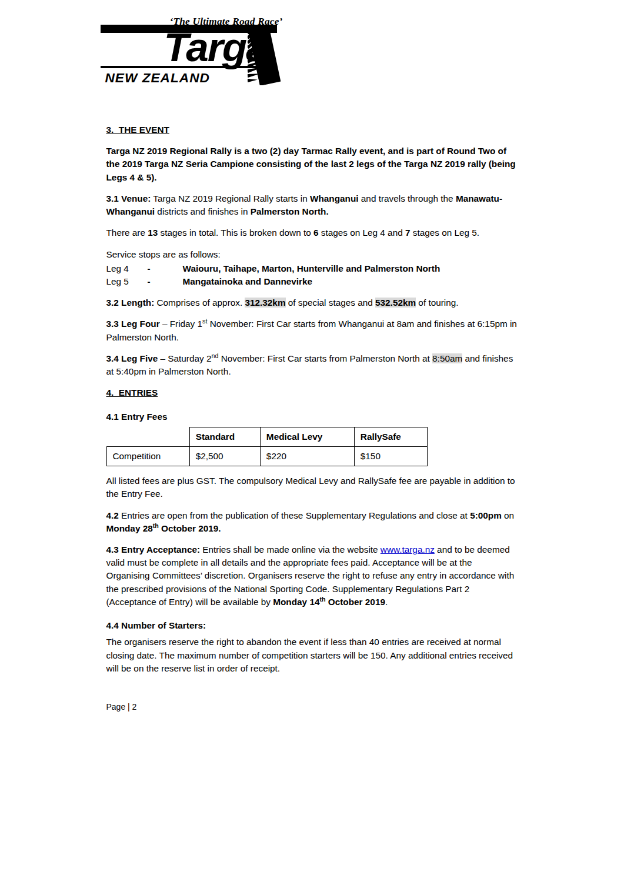‘The Ultimate Road Race’ Targa NEW ZEALAND
3. THE EVENT
Targa NZ 2019 Regional Rally is a two (2) day Tarmac Rally event, and is part of Round Two of the 2019 Targa NZ Seria Campione consisting of the last 2 legs of the Targa NZ 2019 rally (being Legs 4 & 5).
3.1 Venue: Targa NZ 2019 Regional Rally starts in Whanganui and travels through the Manawatu-Whanganui districts and finishes in Palmerston North.
There are 13 stages in total. This is broken down to 6 stages on Leg 4 and 7 stages on Leg 5.
Service stops are as follows:
| Leg 4 | - | Waiouru, Taihape, Marton, Hunterville and Palmerston North |
| Leg 5 | - | Mangatainoka and Dannevirke |
3.2 Length: Comprises of approx. 312.32km of special stages and 532.52km of touring.
3.3 Leg Four – Friday 1st November: First Car starts from Whanganui at 8am and finishes at 6:15pm in Palmerston North.
3.4 Leg Five – Saturday 2nd November: First Car starts from Palmerston North at 8:50am and finishes at 5:40pm in Palmerston North.
4. ENTRIES
4.1 Entry Fees
| | Standard | Medical Levy | RallySafe |
| --- | --- | --- | --- |
| Competition | $2,500 | $220 | $150 |
All listed fees are plus GST. The compulsory Medical Levy and RallySafe fee are payable in addition to the Entry Fee.
4.2 Entries are open from the publication of these Supplementary Regulations and close at 5:00pm on Monday 28th October 2019.
4.3 Entry Acceptance: Entries shall be made online via the website www.targa.nz and to be deemed valid must be complete in all details and the appropriate fees paid. Acceptance will be at the Organising Committees’ discretion. Organisers reserve the right to refuse any entry in accordance with the prescribed provisions of the National Sporting Code. Supplementary Regulations Part 2 (Acceptance of Entry) will be available by Monday 14th October 2019.
4.4 Number of Starters:
The organisers reserve the right to abandon the event if less than 40 entries are received at normal closing date. The maximum number of competition starters will be 150. Any additional entries received will be on the reserve list in order of receipt.
Page | 2